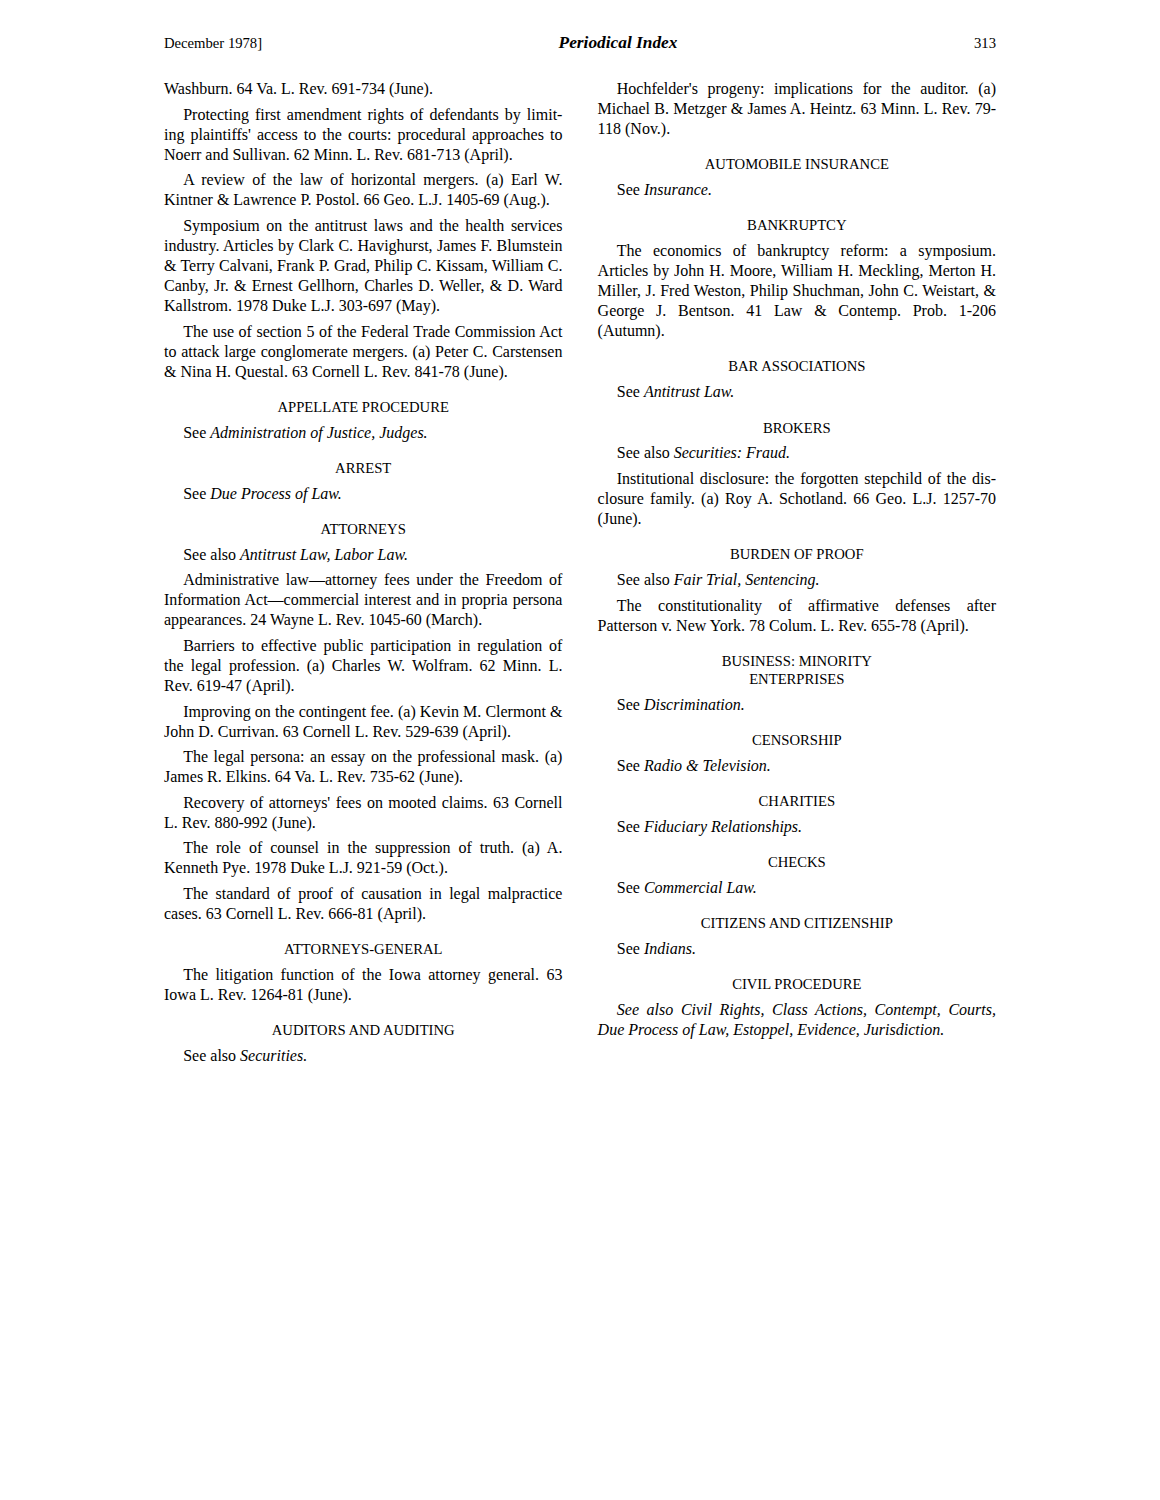December 1978] Periodical Index 313
Washburn. 64 Va. L. Rev. 691-734 (June).
Protecting first amendment rights of defendants by limiting plaintiffs' access to the courts: procedural approaches to Noerr and Sullivan. 62 Minn. L. Rev. 681-713 (April).
A review of the law of horizontal mergers. (a) Earl W. Kintner & Lawrence P. Postol. 66 Geo. L.J. 1405-69 (Aug.).
Symposium on the antitrust laws and the health services industry. Articles by Clark C. Havighurst, James F. Blumstein & Terry Calvani, Frank P. Grad, Philip C. Kissam, William C. Canby, Jr. & Ernest Gellhorn, Charles D. Weller, & D. Ward Kallstrom. 1978 Duke L.J. 303-697 (May).
The use of section 5 of the Federal Trade Commission Act to attack large conglomerate mergers. (a) Peter C. Carstensen & Nina H. Questal. 63 Cornell L. Rev. 841-78 (June).
Appellate Procedure
See Administration of Justice, Judges.
Arrest
See Due Process of Law.
Attorneys
See also Antitrust Law, Labor Law.
Administrative law—attorney fees under the Freedom of Information Act—commercial interest and in propria persona appearances. 24 Wayne L. Rev. 1045-60 (March).
Barriers to effective public participation in regulation of the legal profession. (a) Charles W. Wolfram. 62 Minn. L. Rev. 619-47 (April).
Improving on the contingent fee. (a) Kevin M. Clermont & John D. Currivan. 63 Cornell L. Rev. 529-639 (April).
The legal persona: an essay on the professional mask. (a) James R. Elkins. 64 Va. L. Rev. 735-62 (June).
Recovery of attorneys' fees on mooted claims. 63 Cornell L. Rev. 880-992 (June).
The role of counsel in the suppression of truth. (a) A. Kenneth Pye. 1978 Duke L.J. 921-59 (Oct.).
The standard of proof of causation in legal malpractice cases. 63 Cornell L. Rev. 666-81 (April).
Attorneys-General
The litigation function of the Iowa attorney general. 63 Iowa L. Rev. 1264-81 (June).
Auditors and Auditing
See also Securities.
Hochfelder's progeny: implications for the auditor. (a) Michael B. Metzger & James A. Heintz. 63 Minn. L. Rev. 79-118 (Nov.).
Automobile Insurance
See Insurance.
Bankruptcy
The economics of bankruptcy reform: a symposium. Articles by John H. Moore, William H. Meckling, Merton H. Miller, J. Fred Weston, Philip Shuchman, John C. Weistart, & George J. Bentson. 41 Law & Contemp. Prob. 1-206 (Autumn).
Bar Associations
See Antitrust Law.
Brokers
See also Securities: Fraud.
Institutional disclosure: the forgotten stepchild of the disclosure family. (a) Roy A. Schotland. 66 Geo. L.J. 1257-70 (June).
Burden of Proof
See also Fair Trial, Sentencing.
The constitutionality of affirmative defenses after Patterson v. New York. 78 Colum. L. Rev. 655-78 (April).
Business: Minority
Enterprises
See Discrimination.
Censorship
See Radio & Television.
Charities
See Fiduciary Relationships.
Checks
See Commercial Law.
Citizens and Citizenship
See Indians.
Civil Procedure
See also Civil Rights, Class Actions, Contempt, Courts, Due Process of Law, Estoppel, Evidence, Jurisdiction.